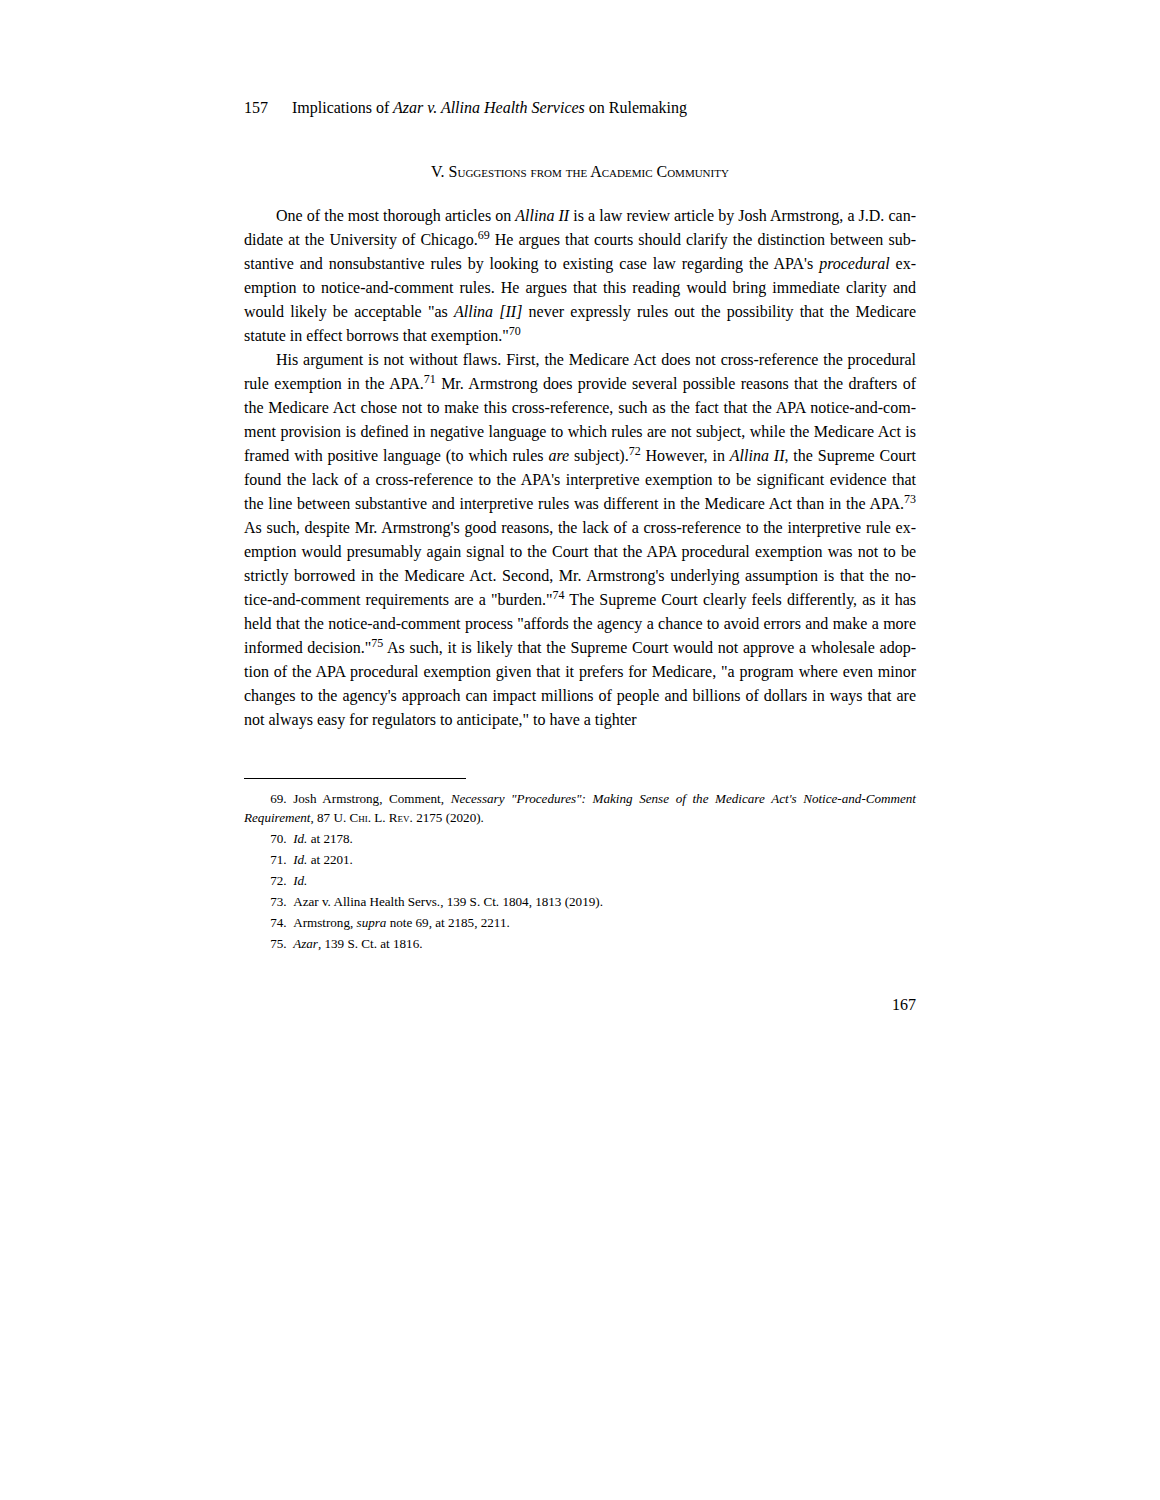157 Implications of Azar v. Allina Health Services on Rulemaking
V. Suggestions from the Academic Community
One of the most thorough articles on Allina II is a law review article by Josh Armstrong, a J.D. candidate at the University of Chicago.69 He argues that courts should clarify the distinction between substantive and nonsubstantive rules by looking to existing case law regarding the APA's procedural exemption to notice-and-comment rules. He argues that this reading would bring immediate clarity and would likely be acceptable "as Allina [II] never expressly rules out the possibility that the Medicare statute in effect borrows that exemption."70
His argument is not without flaws. First, the Medicare Act does not cross-reference the procedural rule exemption in the APA.71 Mr. Armstrong does provide several possible reasons that the drafters of the Medicare Act chose not to make this cross-reference, such as the fact that the APA notice-and-comment provision is defined in negative language to which rules are not subject, while the Medicare Act is framed with positive language (to which rules are subject).72 However, in Allina II, the Supreme Court found the lack of a cross-reference to the APA's interpretive exemption to be significant evidence that the line between substantive and interpretive rules was different in the Medicare Act than in the APA.73 As such, despite Mr. Armstrong's good reasons, the lack of a cross-reference to the interpretive rule exemption would presumably again signal to the Court that the APA procedural exemption was not to be strictly borrowed in the Medicare Act. Second, Mr. Armstrong's underlying assumption is that the notice-and-comment requirements are a "burden."74 The Supreme Court clearly feels differently, as it has held that the notice-and-comment process "affords the agency a chance to avoid errors and make a more informed decision."75 As such, it is likely that the Supreme Court would not approve a wholesale adoption of the APA procedural exemption given that it prefers for Medicare, "a program where even minor changes to the agency's approach can impact millions of people and billions of dollars in ways that are not always easy for regulators to anticipate," to have a tighter
Josh Armstrong, Comment, Necessary "Procedures": Making Sense of the Medicare Act's Notice-and-Comment Requirement, 87 U. Chi. L. Rev. 2175 (2020).
Id. at 2178.
Id. at 2201.
Id.
Azar v. Allina Health Servs., 139 S. Ct. 1804, 1813 (2019).
Armstrong, supra note 69, at 2185, 2211.
Azar, 139 S. Ct. at 1816.
167